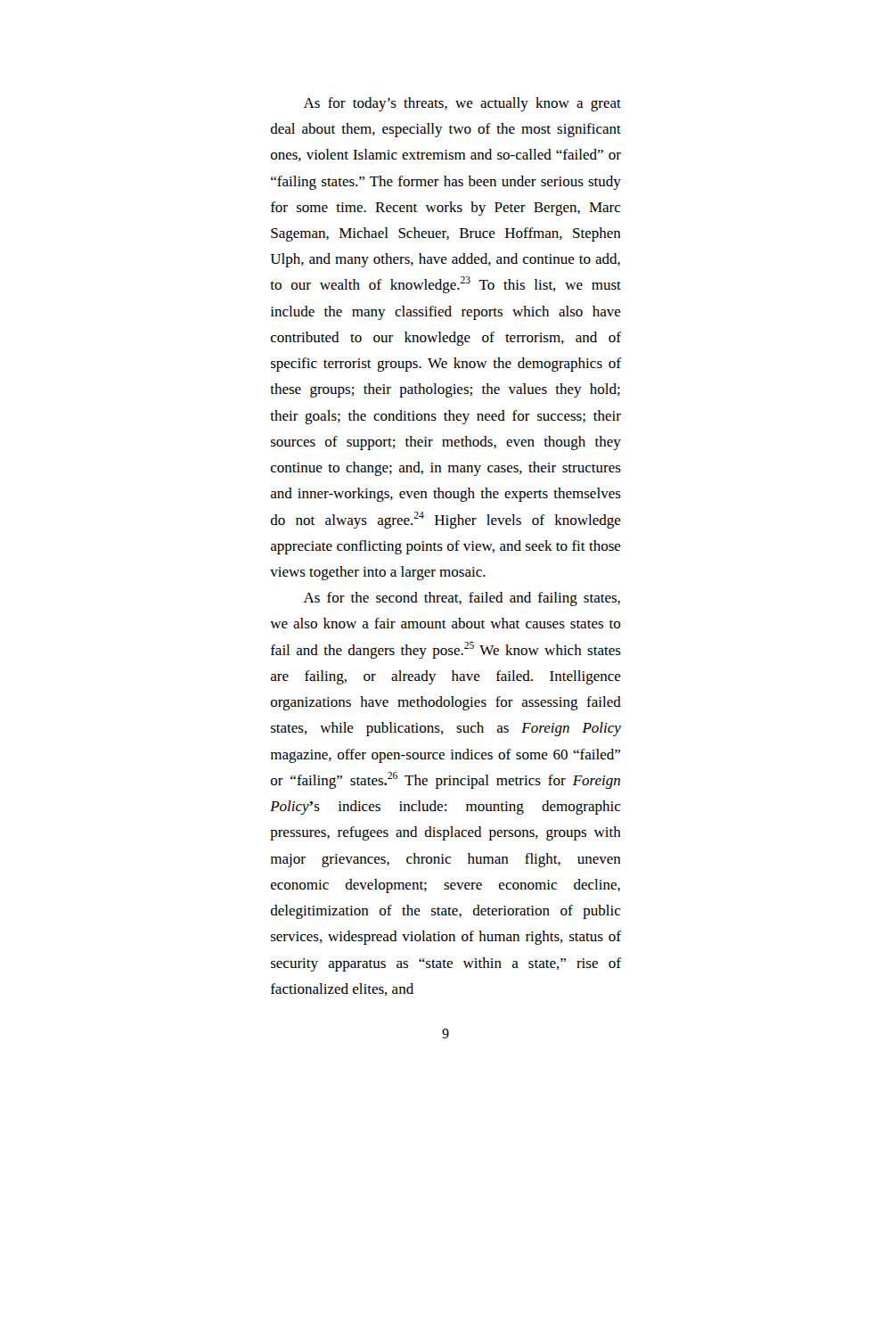As for today’s threats, we actually know a great deal about them, especially two of the most significant ones, violent Islamic extremism and so-called “failed” or “failing states.” The former has been under serious study for some time. Recent works by Peter Bergen, Marc Sageman, Michael Scheuer, Bruce Hoffman, Stephen Ulph, and many others, have added, and continue to add, to our wealth of knowledge.23 To this list, we must include the many classified reports which also have contributed to our knowledge of terrorism, and of specific terrorist groups. We know the demographics of these groups; their pathologies; the values they hold; their goals; the conditions they need for success; their sources of support; their methods, even though they continue to change; and, in many cases, their structures and inner-workings, even though the experts themselves do not always agree.24 Higher levels of knowledge appreciate conflicting points of view, and seek to fit those views together into a larger mosaic.
As for the second threat, failed and failing states, we also know a fair amount about what causes states to fail and the dangers they pose.25 We know which states are failing, or already have failed. Intelligence organizations have methodologies for assessing failed states, while publications, such as Foreign Policy magazine, offer open-source indices of some 60 “failed” or “failing” states.26 The principal metrics for Foreign Policy’s indices include: mounting demographic pressures, refugees and displaced persons, groups with major grievances, chronic human flight, uneven economic development; severe economic decline, delegitimization of the state, deterioration of public services, widespread violation of human rights, status of security apparatus as “state within a state,” rise of factionalized elites, and
9